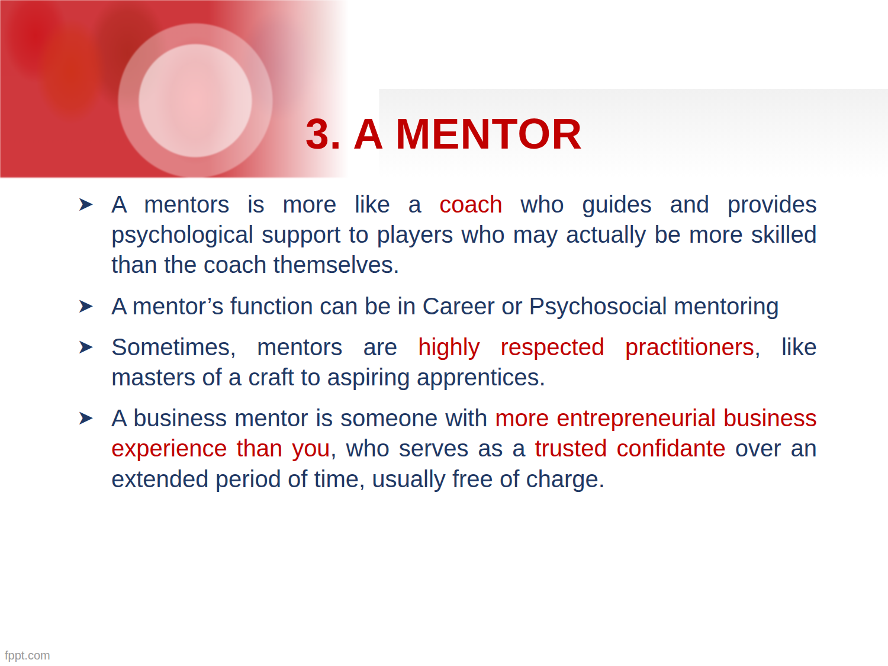3. A MENTOR
A mentors is more like a coach who guides and provides psychological support to players who may actually be more skilled than the coach themselves.
A mentor’s function can be in Career or Psychosocial mentoring
Sometimes, mentors are highly respected practitioners, like masters of a craft to aspiring apprentices.
A business mentor is someone with more entrepreneurial business experience than you, who serves as a trusted confidante over an extended period of time, usually free of charge.
fppt.com